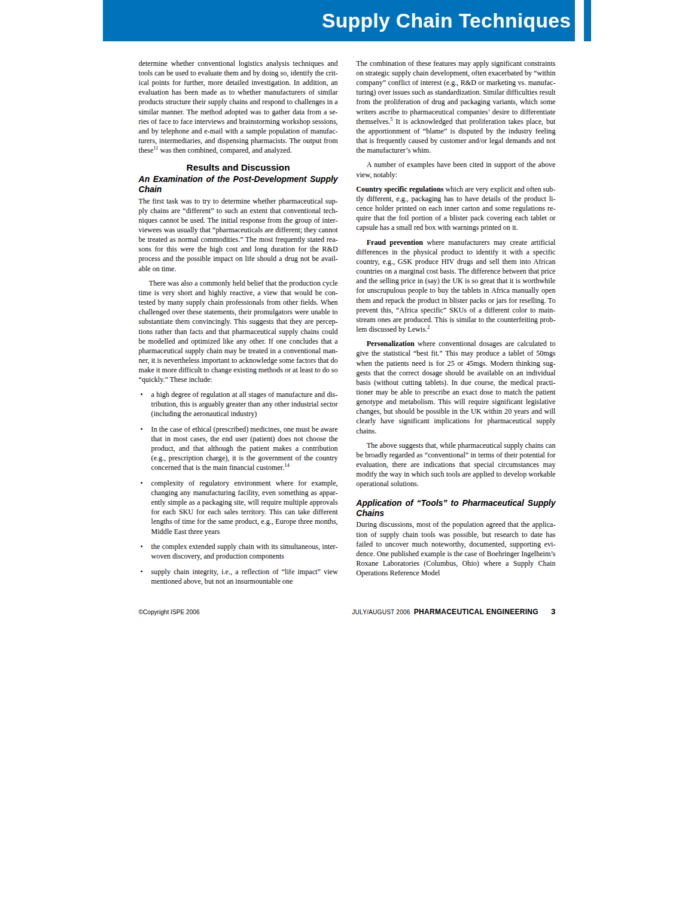Supply Chain Techniques
determine whether conventional logistics analysis techniques and tools can be used to evaluate them and by doing so, identify the critical points for further, more detailed investigation. In addition, an evaluation has been made as to whether manufacturers of similar products structure their supply chains and respond to challenges in a similar manner. The method adopted was to gather data from a series of face to face interviews and brainstorming workshop sessions, and by telephone and e-mail with a sample population of manufacturers, intermediaries, and dispensing pharmacists. The output from these11 was then combined, compared, and analyzed.
Results and Discussion
An Examination of the Post-Development Supply Chain
The first task was to try to determine whether pharmaceutical supply chains are “different” to such an extent that conventional techniques cannot be used. The initial response from the group of interviewees was usually that “pharmaceuticals are different; they cannot be treated as normal commodities.” The most frequently stated reasons for this were the high cost and long duration for the R&D process and the possible impact on life should a drug not be available on time.
There was also a commonly held belief that the production cycle time is very short and highly reactive, a view that would be contested by many supply chain professionals from other fields. When challenged over these statements, their promulgators were unable to substantiate them convincingly. This suggests that they are perceptions rather than facts and that pharmaceutical supply chains could be modelled and optimized like any other. If one concludes that a pharmaceutical supply chain may be treated in a conventional manner, it is nevertheless important to acknowledge some factors that do make it more difficult to change existing methods or at least to do so “quickly.” These include:
a high degree of regulation at all stages of manufacture and distribution, this is arguably greater than any other industrial sector (including the aeronautical industry)
In the case of ethical (prescribed) medicines, one must be aware that in most cases, the end user (patient) does not choose the product, and that although the patient makes a contribution (e.g., prescription charge), it is the government of the country concerned that is the main financial customer.14
complexity of regulatory environment where for example, changing any manufacturing facility, even something as apparently simple as a packaging site, will require multiple approvals for each SKU for each sales territory. This can take different lengths of time for the same product, e.g., Europe three months, Middle East three years
the complex extended supply chain with its simultaneous, interwoven discovery, and production components
supply chain integrity, i.e., a reflection of “life impact” view mentioned above, but not an insurmountable one
The combination of these features may apply significant constraints on strategic supply chain development, often exacerbated by “within company” conflict of interest (e.g., R&D or marketing vs. manufacturing) over issues such as standardization. Similar difficulties result from the proliferation of drug and packaging variants, which some writers ascribe to pharmaceutical companies’ desire to differentiate themselves.5 It is acknowledged that proliferation takes place, but the apportionment of “blame” is disputed by the industry feeling that is frequently caused by customer and/or legal demands and not the manufacturer’s whim.
A number of examples have been cited in support of the above view, notably:
Country specific regulations which are very explicit and often subtly different, e.g., packaging has to have details of the product licence holder printed on each inner carton and some regulations require that the foil portion of a blister pack covering each tablet or capsule has a small red box with warnings printed on it.
Fraud prevention where manufacturers may create artificial differences in the physical product to identify it with a specific country, e.g., GSK produce HIV drugs and sell them into African countries on a marginal cost basis. The difference between that price and the selling price in (say) the UK is so great that it is worthwhile for unscrupulous people to buy the tablets in Africa manually open them and repack the product in blister packs or jars for reselling. To prevent this, “Africa specific” SKUs of a different color to mainstream ones are produced. This is similar to the counterfeiting problem discussed by Lewis.2
Personalization where conventional dosages are calculated to give the statistical “best fit.” This may produce a tablet of 50mgs when the patients need is for 25 or 45mgs. Modern thinking suggests that the correct dosage should be available on an individual basis (without cutting tablets). In due course, the medical practitioner may be able to prescribe an exact dose to match the patient genotype and metabolism. This will require significant legislative changes, but should be possible in the UK within 20 years and will clearly have significant implications for pharmaceutical supply chains.
The above suggests that, while pharmaceutical supply chains can be broadly regarded as “conventional” in terms of their potential for evaluation, there are indications that special circumstances may modify the way in which such tools are applied to develop workable operational solutions.
Application of “Tools” to Pharmaceutical Supply Chains
During discussions, most of the population agreed that the application of supply chain tools was possible, but research to date has failed to uncover much noteworthy, documented, supporting evidence. One published example is the case of Boehringer Ingelheim’s Roxane Laboratories (Columbus, Ohio) where a Supply Chain Operations Reference Model
©Copyright ISPE 2006
JULY/AUGUST 2006 PHARMACEUTICAL ENGINEERING
3